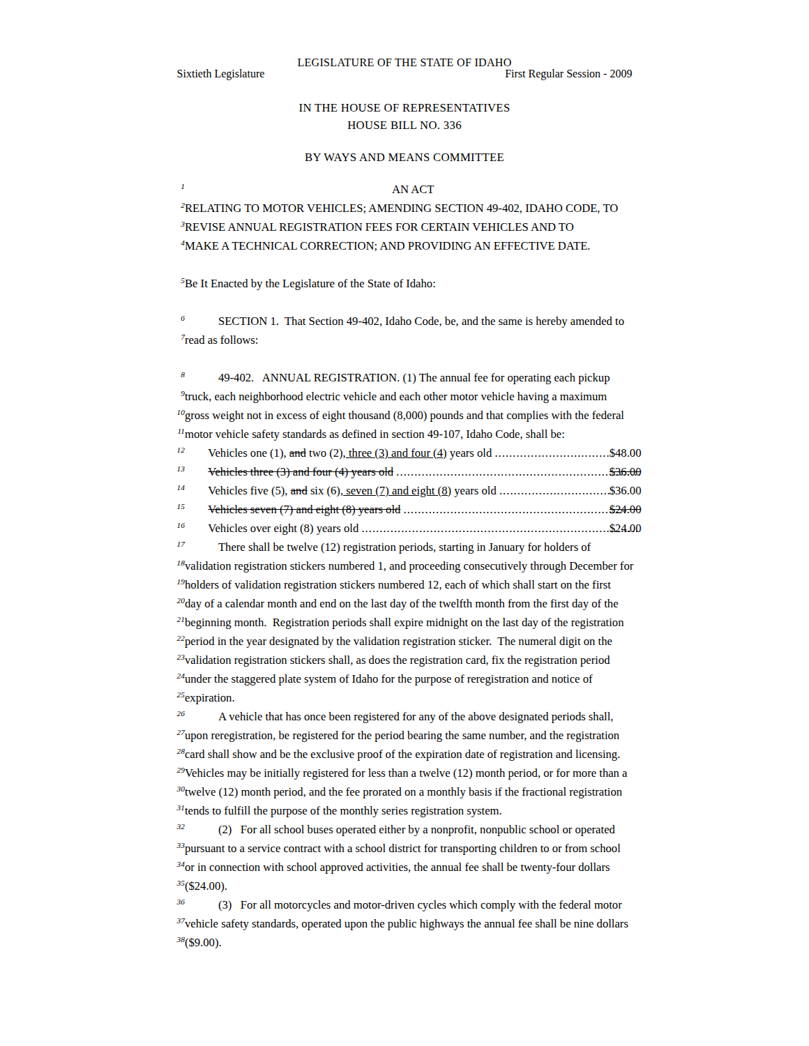LEGISLATURE OF THE STATE OF IDAHO
Sixtieth Legislature First Regular Session - 2009
IN THE HOUSE OF REPRESENTATIVES
HOUSE BILL NO. 336
BY WAYS AND MEANS COMMITTEE
| 1 | AN ACT |
| 2 | RELATING TO MOTOR VEHICLES; AMENDING SECTION 49-402, IDAHO CODE, TO |
| 3 | REVISE ANNUAL REGISTRATION FEES FOR CERTAIN VEHICLES AND TO |
| 4 | MAKE A TECHNICAL CORRECTION; AND PROVIDING AN EFFECTIVE DATE. |
| 5 | Be It Enacted by the Legislature of the State of Idaho: |
| 6 | SECTION 1. That Section 49-402, Idaho Code, be, and the same is hereby amended to |
| 7 | read as follows: |
| 8 | 49-402. ANNUAL REGISTRATION. (1) The annual fee for operating each pickup |
| 9 | truck, each neighborhood electric vehicle and each other motor vehicle having a maximum |
| 10 | gross weight not in excess of eight thousand (8,000) pounds and that complies with the federal |
| 11 | motor vehicle safety standards as defined in section 49-107, Idaho Code, shall be: |
| 12 | $48.00 Vehicles one (1), and two (2) , three (3) and four (4) years old ................................ |
| 13 | $36.00 Vehicles three (3) and four (4) years old .................................................................... |
| 14 | $36.00 Vehicles five (5) , and six (6) , seven (7) and eight (8) years old ............................... |
| 15 | $24.00 Vehicles seven (7) and eight (8) years old .............................................................. |
| 16 | $24.00 Vehicles over eight (8) years old ............................................................................. |
| 17 | There shall be twelve (12) registration periods, starting in January for holders of |
| 18 | validation registration stickers numbered 1, and proceeding consecutively through December for |
| 19 | holders of validation registration stickers numbered 12, each of which shall start on the first |
| 20 | day of a calendar month and end on the last day of the twelfth month from the first day of the |
| 21 | beginning month. Registration periods shall expire midnight on the last day of the registration |
| 22 | period in the year designated by the validation registration sticker. The numeral digit on the |
| 23 | validation registration stickers shall, as does the registration card, fix the registration period |
| 24 | under the staggered plate system of Idaho for the purpose of reregistration and notice of |
| 25 | expiration. |
| 26 | A vehicle that has once been registered for any of the above designated periods shall, |
| 27 | upon reregistration, be registered for the period bearing the same number, and the registration |
| 28 | card shall show and be the exclusive proof of the expiration date of registration and licensing. |
| 29 | Vehicles may be initially registered for less than a twelve (12) month period, or for more than a |
| 30 | twelve (12) month period, and the fee prorated on a monthly basis if the fractional registration |
| 31 | tends to fulfill the purpose of the monthly series registration system. |
| 32 | (2) For all school buses operated either by a nonprofit, nonpublic school or operated |
| 33 | pursuant to a service contract with a school district for transporting children to or from school |
| 34 | or in connection with school approved activities, the annual fee shall be twenty-four dollars |
| 35 | ($24.00). |
| 36 | (3) For all motorcycles and motor-driven cycles which comply with the federal motor |
| 37 | vehicle safety standards, operated upon the public highways the annual fee shall be nine dollars |
| 38 | ($9.00). |